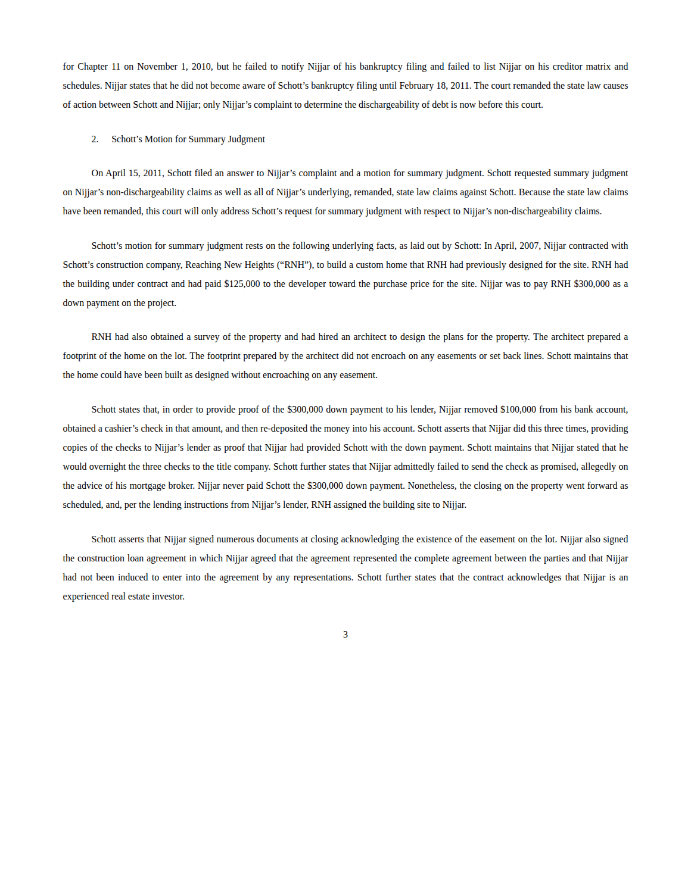for Chapter 11 on November 1, 2010, but he failed to notify Nijjar of his bankruptcy filing and failed to list Nijjar on his creditor matrix and schedules. Nijjar states that he did not become aware of Schott’s bankruptcy filing until February 18, 2011. The court remanded the state law causes of action between Schott and Nijjar; only Nijjar’s complaint to determine the dischargeability of debt is now before this court.
2. Schott’s Motion for Summary Judgment
On April 15, 2011, Schott filed an answer to Nijjar’s complaint and a motion for summary judgment. Schott requested summary judgment on Nijjar’s non-dischargeability claims as well as all of Nijjar’s underlying, remanded, state law claims against Schott. Because the state law claims have been remanded, this court will only address Schott’s request for summary judgment with respect to Nijjar’s non-dischargeability claims.
Schott’s motion for summary judgment rests on the following underlying facts, as laid out by Schott: In April, 2007, Nijjar contracted with Schott’s construction company, Reaching New Heights (“RNH”), to build a custom home that RNH had previously designed for the site. RNH had the building under contract and had paid $125,000 to the developer toward the purchase price for the site. Nijjar was to pay RNH $300,000 as a down payment on the project.
RNH had also obtained a survey of the property and had hired an architect to design the plans for the property. The architect prepared a footprint of the home on the lot. The footprint prepared by the architect did not encroach on any easements or set back lines. Schott maintains that the home could have been built as designed without encroaching on any easement.
Schott states that, in order to provide proof of the $300,000 down payment to his lender, Nijjar removed $100,000 from his bank account, obtained a cashier’s check in that amount, and then re-deposited the money into his account. Schott asserts that Nijjar did this three times, providing copies of the checks to Nijjar’s lender as proof that Nijjar had provided Schott with the down payment. Schott maintains that Nijjar stated that he would overnight the three checks to the title company. Schott further states that Nijjar admittedly failed to send the check as promised, allegedly on the advice of his mortgage broker. Nijjar never paid Schott the $300,000 down payment. Nonetheless, the closing on the property went forward as scheduled, and, per the lending instructions from Nijjar’s lender, RNH assigned the building site to Nijjar.
Schott asserts that Nijjar signed numerous documents at closing acknowledging the existence of the easement on the lot. Nijjar also signed the construction loan agreement in which Nijjar agreed that the agreement represented the complete agreement between the parties and that Nijjar had not been induced to enter into the agreement by any representations. Schott further states that the contract acknowledges that Nijjar is an experienced real estate investor.
3